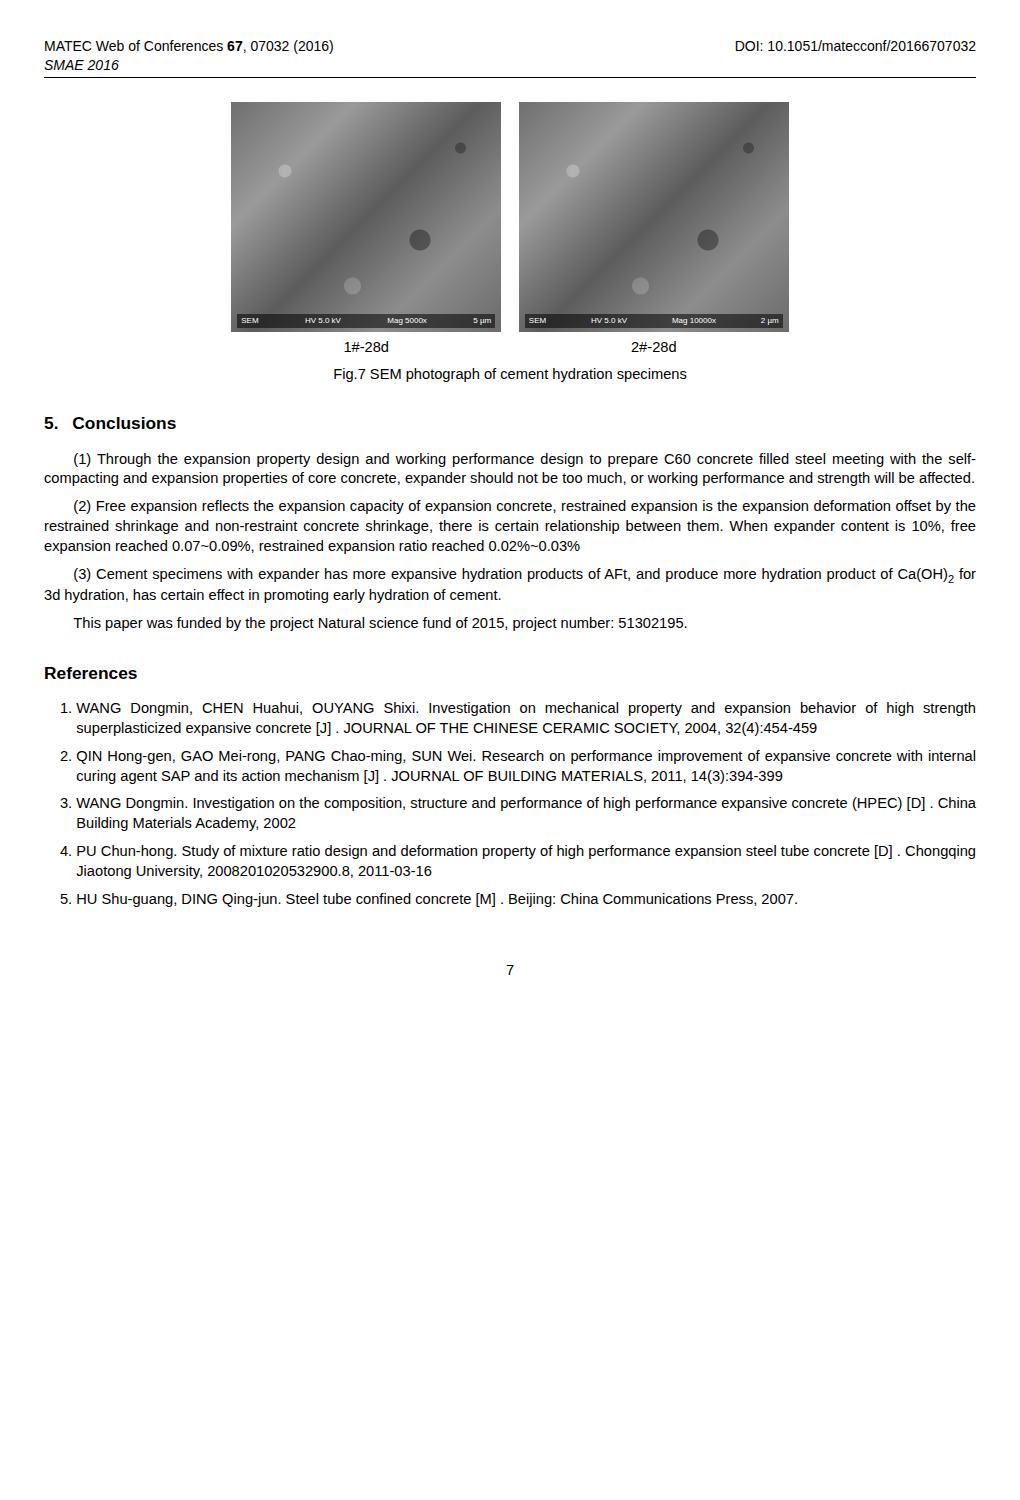MATEC Web of Conferences 67, 07032 (2016)
SMAE 2016
DOI: 10.1051/matecconf/20166707032
SEM HV 5.0 kV Mag 5000x 5 µm
SEM HV 5.0 kV Mag 10000x 2 µm
1#-28d 2#-28d
Fig.7 SEM photograph of cement hydration specimens
5. Conclusions
(1) Through the expansion property design and working performance design to prepare C60 concrete filled steel meeting with the self-compacting and expansion properties of core concrete, expander should not be too much, or working performance and strength will be affected.
(2) Free expansion reflects the expansion capacity of expansion concrete, restrained expansion is the expansion deformation offset by the restrained shrinkage and non-restraint concrete shrinkage, there is certain relationship between them. When expander content is 10%, free expansion reached 0.07~0.09%, restrained expansion ratio reached 0.02%~0.03%
(3) Cement specimens with expander has more expansive hydration products of AFt, and produce more hydration product of Ca(OH)2 for 3d hydration, has certain effect in promoting early hydration of cement.
This paper was funded by the project Natural science fund of 2015, project number: 51302195.
References
WANG Dongmin, CHEN Huahui, OUYANG Shixi. Investigation on mechanical property and expansion behavior of high strength superplasticized expansive concrete [J] . JOURNAL OF THE CHINESE CERAMIC SOCIETY, 2004, 32(4):454-459
QIN Hong-gen, GAO Mei-rong, PANG Chao-ming, SUN Wei. Research on performance improvement of expansive concrete with internal curing agent SAP and its action mechanism [J] . JOURNAL OF BUILDING MATERIALS, 2011, 14(3):394-399
WANG Dongmin. Investigation on the composition, structure and performance of high performance expansive concrete (HPEC) [D] . China Building Materials Academy, 2002
PU Chun-hong. Study of mixture ratio design and deformation property of high performance expansion steel tube concrete [D] . Chongqing Jiaotong University, 2008201020532900.8, 2011-03-16
HU Shu-guang, DING Qing-jun. Steel tube confined concrete [M] . Beijing: China Communications Press, 2007.
7